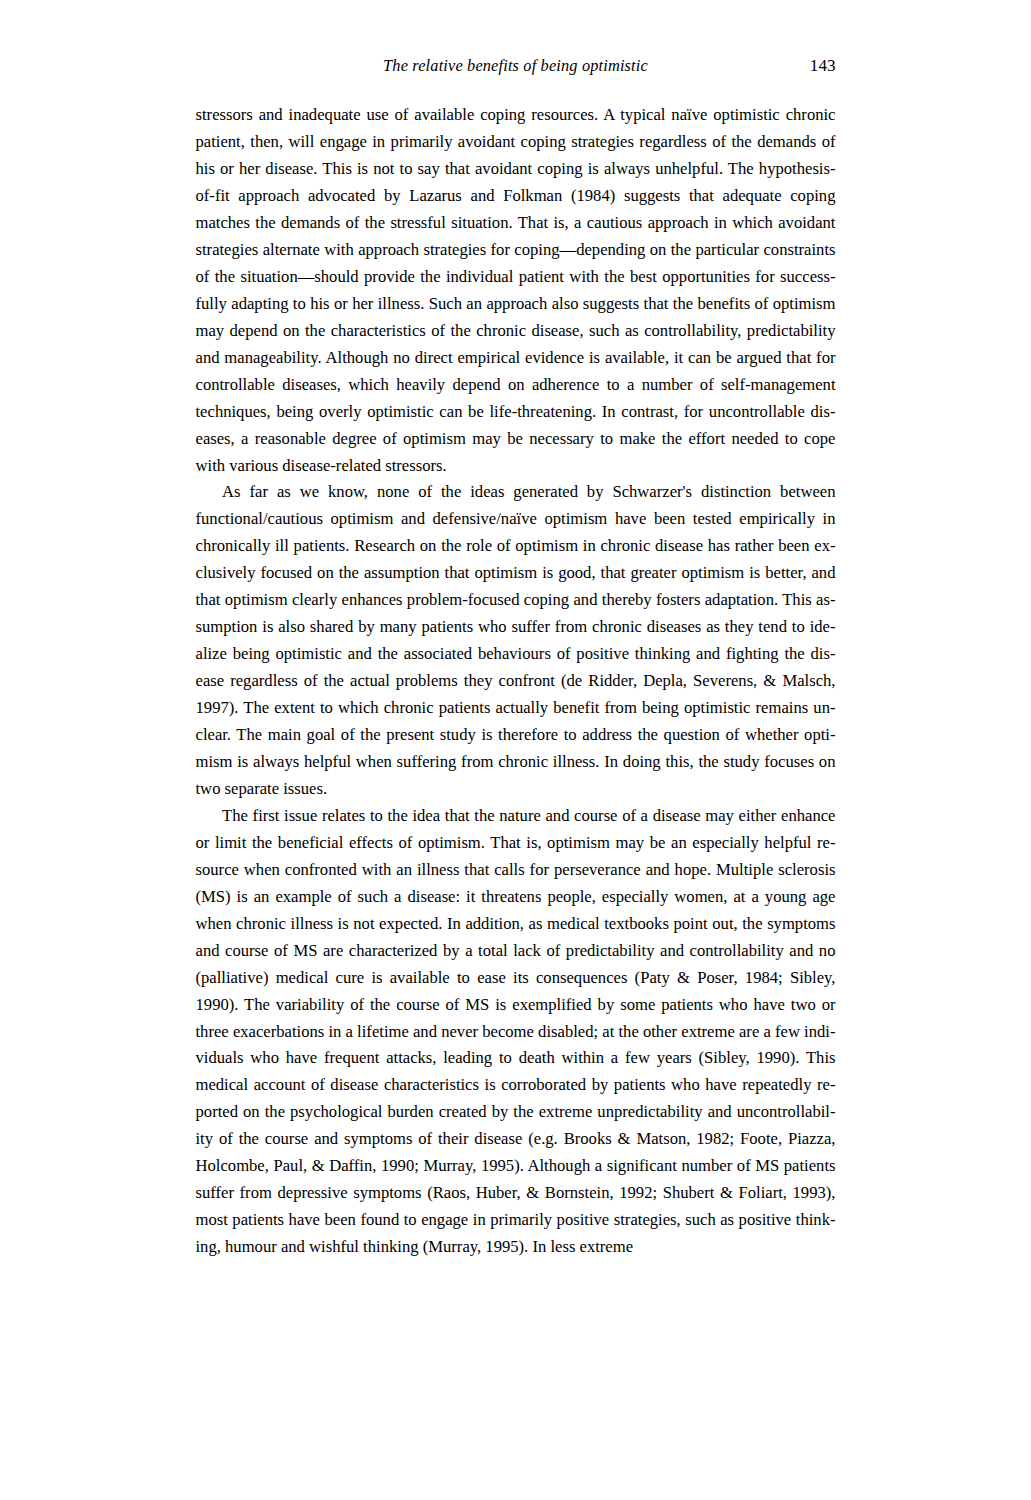The relative benefits of being optimistic 143
stressors and inadequate use of available coping resources. A typical naïve optimistic chronic patient, then, will engage in primarily avoidant coping strategies regardless of the demands of his or her disease. This is not to say that avoidant coping is always unhelpful. The hypothesis-of-fit approach advocated by Lazarus and Folkman (1984) suggests that adequate coping matches the demands of the stressful situation. That is, a cautious approach in which avoidant strategies alternate with approach strategies for coping—depending on the particular constraints of the situation—should provide the individual patient with the best opportunities for successfully adapting to his or her illness. Such an approach also suggests that the benefits of optimism may depend on the characteristics of the chronic disease, such as controllability, predictability and manageability. Although no direct empirical evidence is available, it can be argued that for controllable diseases, which heavily depend on adherence to a number of self-management techniques, being overly optimistic can be life-threatening. In contrast, for uncontrollable diseases, a reasonable degree of optimism may be necessary to make the effort needed to cope with various disease-related stressors.
As far as we know, none of the ideas generated by Schwarzer's distinction between functional/cautious optimism and defensive/naïve optimism have been tested empirically in chronically ill patients. Research on the role of optimism in chronic disease has rather been exclusively focused on the assumption that optimism is good, that greater optimism is better, and that optimism clearly enhances problem-focused coping and thereby fosters adaptation. This assumption is also shared by many patients who suffer from chronic diseases as they tend to idealize being optimistic and the associated behaviours of positive thinking and fighting the disease regardless of the actual problems they confront (de Ridder, Depla, Severens, & Malsch, 1997). The extent to which chronic patients actually benefit from being optimistic remains unclear. The main goal of the present study is therefore to address the question of whether optimism is always helpful when suffering from chronic illness. In doing this, the study focuses on two separate issues.
The first issue relates to the idea that the nature and course of a disease may either enhance or limit the beneficial effects of optimism. That is, optimism may be an especially helpful resource when confronted with an illness that calls for perseverance and hope. Multiple sclerosis (MS) is an example of such a disease: it threatens people, especially women, at a young age when chronic illness is not expected. In addition, as medical textbooks point out, the symptoms and course of MS are characterized by a total lack of predictability and controllability and no (palliative) medical cure is available to ease its consequences (Paty & Poser, 1984; Sibley, 1990). The variability of the course of MS is exemplified by some patients who have two or three exacerbations in a lifetime and never become disabled; at the other extreme are a few individuals who have frequent attacks, leading to death within a few years (Sibley, 1990). This medical account of disease characteristics is corroborated by patients who have repeatedly reported on the psychological burden created by the extreme unpredictability and uncontrollability of the course and symptoms of their disease (e.g. Brooks & Matson, 1982; Foote, Piazza, Holcombe, Paul, & Daffin, 1990; Murray, 1995). Although a significant number of MS patients suffer from depressive symptoms (Raos, Huber, & Bornstein, 1992; Shubert & Foliart, 1993), most patients have been found to engage in primarily positive strategies, such as positive thinking, humour and wishful thinking (Murray, 1995). In less extreme